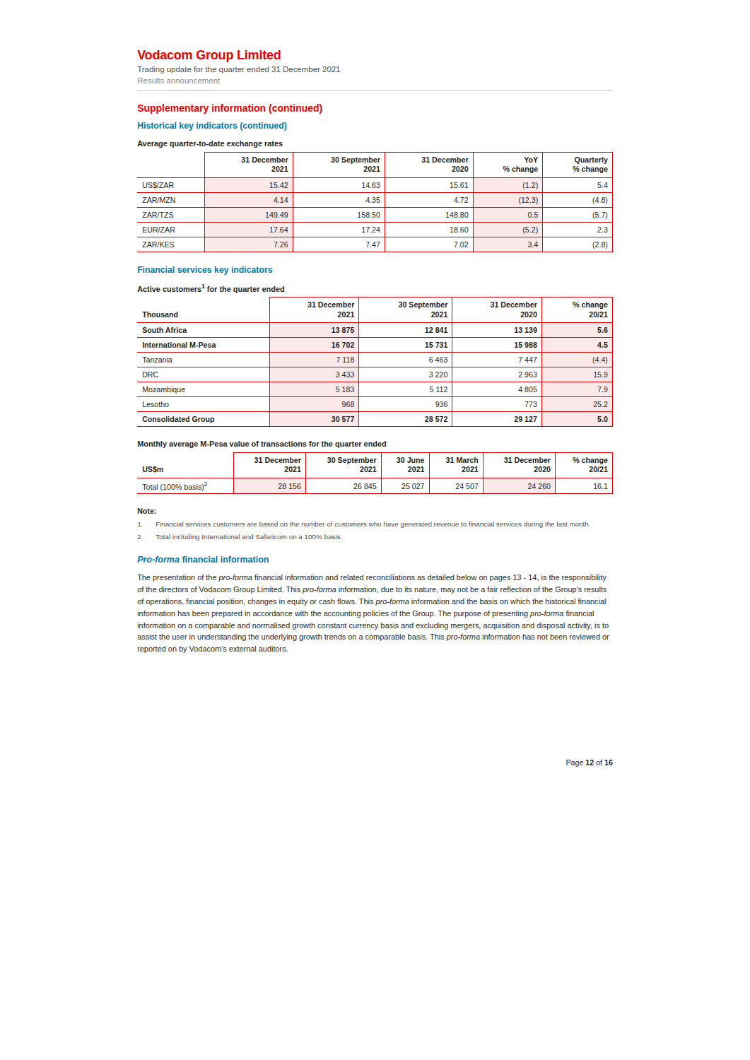Vodacom Group Limited
Trading update for the quarter ended 31 December 2021
Results announcement
Supplementary information (continued)
Historical key indicators (continued)
Average quarter-to-date exchange rates
| | 31 December 2021 | 30 September 2021 | 31 December 2020 | YoY % change | Quarterly % change |
| --- | --- | --- | --- | --- | --- |
| US$/ZAR | 15.42 | 14.63 | 15.61 | (1.2) | 5.4 |
| ZAR/MZN | 4.14 | 4.35 | 4.72 | (12.3) | (4.8) |
| ZAR/TZS | 149.49 | 158.50 | 148.80 | 0.5 | (5.7) |
| EUR/ZAR | 17.64 | 17.24 | 18.60 | (5.2) | 2.3 |
| ZAR/KES | 7.26 | 7.47 | 7.02 | 3.4 | (2.8) |
Financial services key indicators
Active customers1 for the quarter ended
| Thousand | 31 December 2021 | 30 September 2021 | 31 December 2020 | % change 20/21 |
| --- | --- | --- | --- | --- |
| South Africa | 13 875 | 12 841 | 13 139 | 5.6 |
| International M-Pesa | 16 702 | 15 731 | 15 988 | 4.5 |
| Tanzania | 7 118 | 6 463 | 7 447 | (4.4) |
| DRC | 3 433 | 3 220 | 2 963 | 15.9 |
| Mozambique | 5 183 | 5 112 | 4 805 | 7.9 |
| Lesotho | 968 | 936 | 773 | 25.2 |
| Consolidated Group | 30 577 | 28 572 | 29 127 | 5.0 |
Monthly average M-Pesa value of transactions for the quarter ended
| US$m | 31 December 2021 | 30 September 2021 | 30 June 2021 | 31 March 2021 | 31 December 2020 | % change 20/21 |
| --- | --- | --- | --- | --- | --- | --- |
| Total (100% basis) 2 | 28 156 | 26 845 | 25 027 | 24 507 | 24 260 | 16.1 |
Note:
1. Financial services customers are based on the number of customers who have generated revenue to financial services during the last month.
2. Total including International and Safaricom on a 100% basis.
Pro-forma financial information
The presentation of the pro-forma financial information and related reconciliations as detailed below on pages 13 - 14, is the responsibility of the directors of Vodacom Group Limited. This pro-forma information, due to its nature, may not be a fair reflection of the Group's results of operations, financial position, changes in equity or cash flows. This pro-forma information and the basis on which the historical financial information has been prepared in accordance with the accounting policies of the Group. The purpose of presenting pro-forma financial information on a comparable and normalised growth constant currency basis and excluding mergers, acquisition and disposal activity, is to assist the user in understanding the underlying growth trends on a comparable basis. This pro-forma information has not been reviewed or reported on by Vodacom’s external auditors.
Page 12 of 16